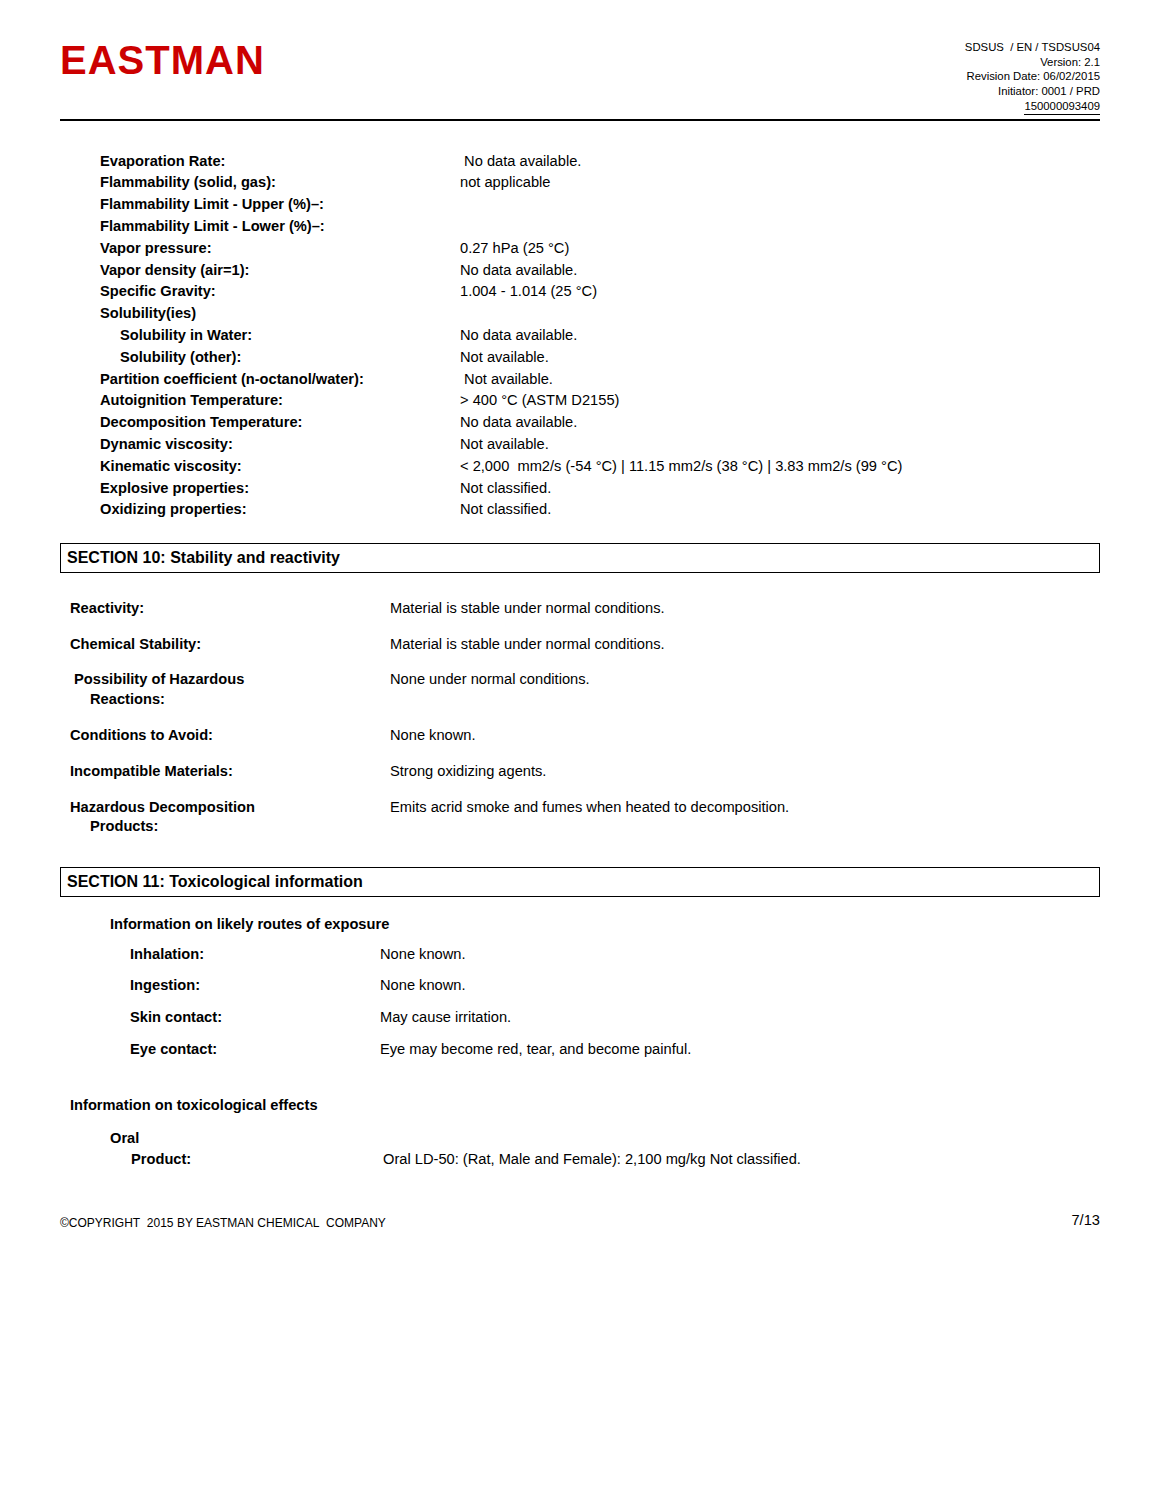EASTMAN
SDSUS / EN / TSDSUS04
Version: 2.1
Revision Date: 06/02/2015
Initiator: 0001 / PRD
150000093409
| Evaporation Rate: | No data available. |
| Flammability (solid, gas): | not applicable |
| Flammability Limit - Upper (%)–: | |
| Flammability Limit - Lower (%)–: | |
| Vapor pressure: | 0.27 hPa (25 °C) |
| Vapor density (air=1): | No data available. |
| Specific Gravity: | 1.004 - 1.014 (25 °C) |
| Solubility(ies) | |
| Solubility in Water: | No data available. |
| Solubility (other): | Not available. |
| Partition coefficient (n-octanol/water): | Not available. |
| Autoignition Temperature: | > 400 °C (ASTM D2155) |
| Decomposition Temperature: | No data available. |
| Dynamic viscosity: | Not available. |
| Kinematic viscosity: | < 2,000 mm2/s (-54 °C) / 11.15 mm2/s (38 °C) / 3.83 mm2/s (99 °C) |
| Explosive properties: | Not classified. |
| Oxidizing properties: | Not classified. |
SECTION 10: Stability and reactivity
| Reactivity: | Material is stable under normal conditions. |
| Chemical Stability: | Material is stable under normal conditions. |
| Possibility of Hazardous Reactions: | None under normal conditions. |
| Conditions to Avoid: | None known. |
| Incompatible Materials: | Strong oxidizing agents. |
| Hazardous Decomposition Products: | Emits acrid smoke and fumes when heated to decomposition. |
SECTION 11: Toxicological information
Information on likely routes of exposure
| Inhalation: | None known. |
| Ingestion: | None known. |
| Skin contact: | May cause irritation. |
| Eye contact: | Eye may become red, tear, and become painful. |
Information on toxicological effects
Oral
| Product: | Oral LD-50: (Rat, Male and Female): 2,100 mg/kg Not classified. |
©COPYRIGHT 2015 BY EASTMAN CHEMICAL COMPANY
7/13